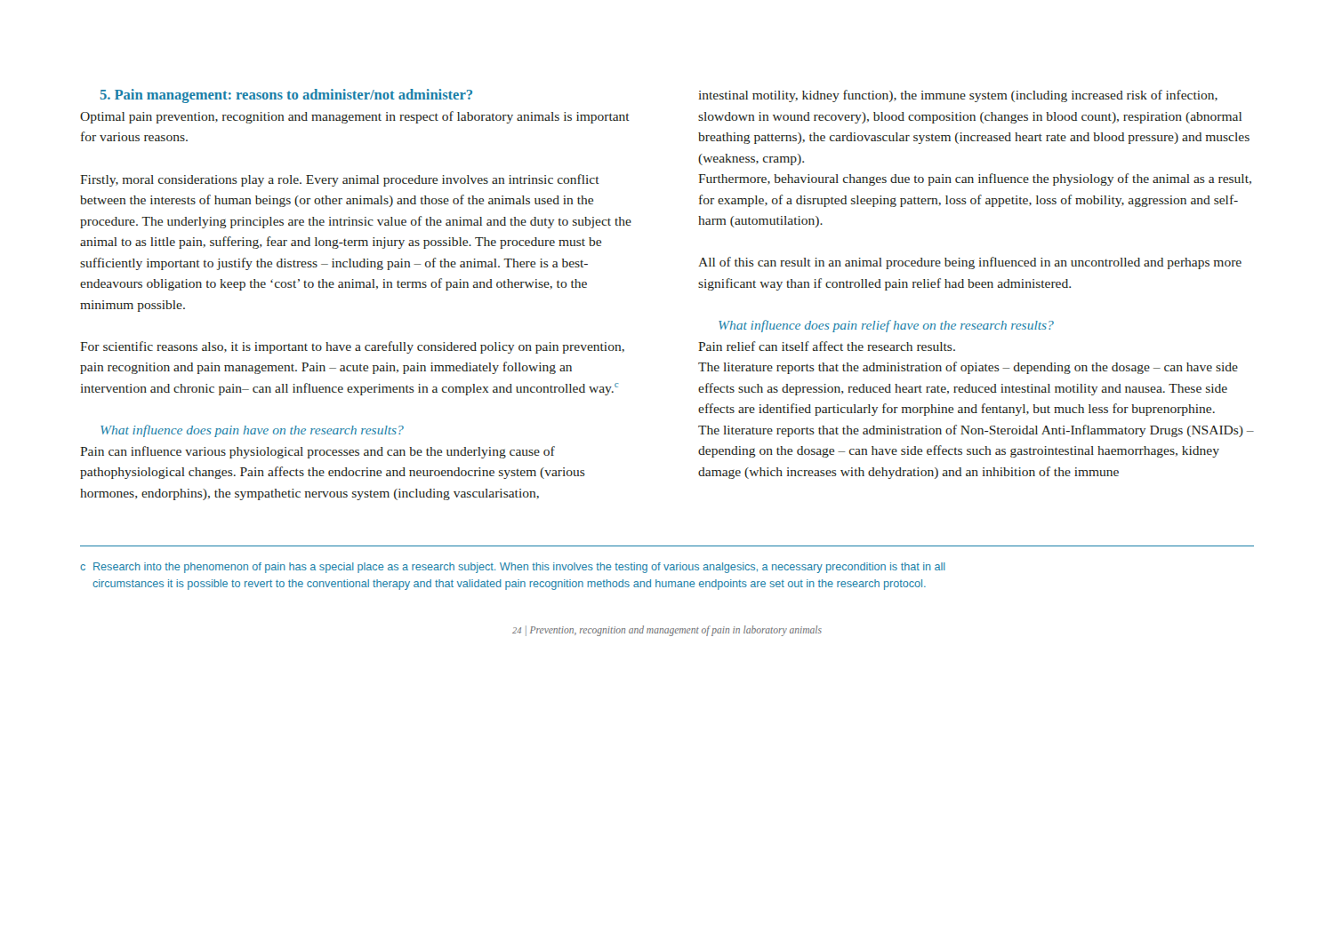5. Pain management: reasons to administer/not administer?
Optimal pain prevention, recognition and management in respect of laboratory animals is important for various reasons.
Firstly, moral considerations play a role. Every animal procedure involves an intrinsic conflict between the interests of human beings (or other animals) and those of the animals used in the procedure. The underlying principles are the intrinsic value of the animal and the duty to subject the animal to as little pain, suffering, fear and long-term injury as possible. The procedure must be sufficiently important to justify the distress – including pain – of the animal. There is a best-endeavours obligation to keep the ‘cost’ to the animal, in terms of pain and otherwise, to the minimum possible.
For scientific reasons also, it is important to have a carefully considered policy on pain prevention, pain recognition and pain management. Pain – acute pain, pain immediately following an intervention and chronic pain– can all influence experiments in a complex and uncontrolled way.c
What influence does pain have on the research results?
Pain can influence various physiological processes and can be the underlying cause of pathophysiological changes. Pain affects the endocrine and neuroendocrine system (various hormones, endorphins), the sympathetic nervous system (including vascularisation,
intestinal motility, kidney function), the immune system (including increased risk of infection, slowdown in wound recovery), blood composition (changes in blood count), respiration (abnormal breathing patterns), the cardiovascular system (increased heart rate and blood pressure) and muscles (weakness, cramp).
Furthermore, behavioural changes due to pain can influence the physiology of the animal as a result, for example, of a disrupted sleeping pattern, loss of appetite, loss of mobility, aggression and self-harm (automutilation).
All of this can result in an animal procedure being influenced in an uncontrolled and perhaps more significant way than if controlled pain relief had been administered.
What influence does pain relief have on the research results?
Pain relief can itself affect the research results.
The literature reports that the administration of opiates – depending on the dosage – can have side effects such as depression, reduced heart rate, reduced intestinal motility and nausea. These side effects are identified particularly for morphine and fentanyl, but much less for buprenorphine.
The literature reports that the administration of Non-Steroidal Anti-Inflammatory Drugs (NSAIDs) – depending on the dosage – can have side effects such as gastrointestinal haemorrhages, kidney damage (which increases with dehydration) and an inhibition of the immune
cResearch into the phenomenon of pain has a special place as a research subject. When this involves the testing of various analgesics, a necessary precondition is that in all circumstances it is possible to revert to the conventional therapy and that validated pain recognition methods and humane endpoints are set out in the research protocol.
24 | Prevention, recognition and management of pain in laboratory animals